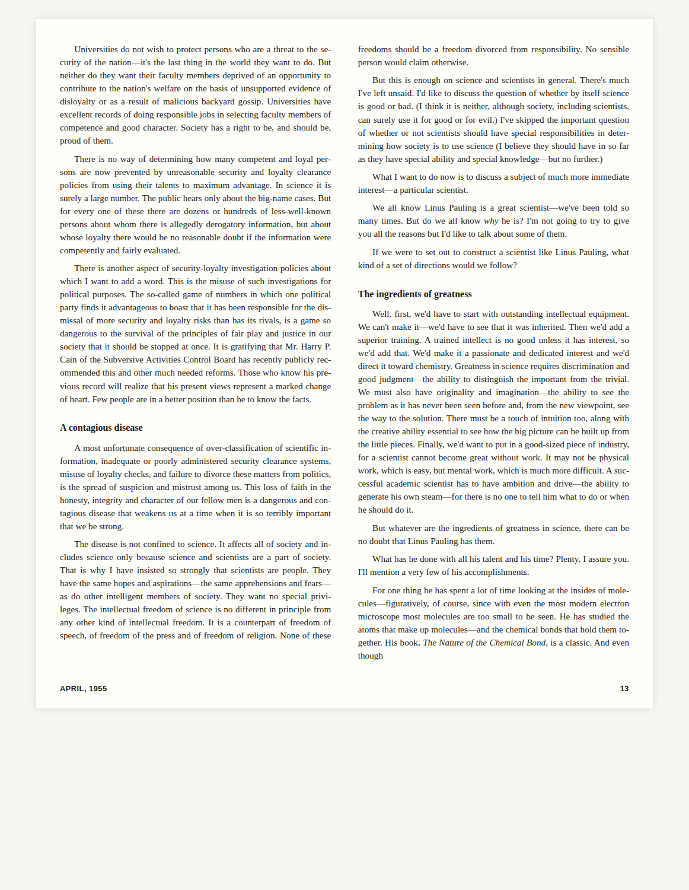Universities do not wish to protect persons who are a threat to the security of the nation—it's the last thing in the world they want to do. But neither do they want their faculty members deprived of an opportunity to contribute to the nation's welfare on the basis of unsupported evidence of disloyalty or as a result of malicious backyard gossip. Universities have excellent records of doing responsible jobs in selecting faculty members of competence and good character. Society has a right to be, and should be, proud of them.
There is no way of determining how many competent and loyal persons are now prevented by unreasonable security and loyalty clearance policies from using their talents to maximum advantage. In science it is surely a large number. The public hears only about the big-name cases. But for every one of these there are dozens or hundreds of less-well-known persons about whom there is allegedly derogatory information, but about whose loyalty there would be no reasonable doubt if the information were competently and fairly evaluated.
There is another aspect of security-loyalty investigation policies about which I want to add a word. This is the misuse of such investigations for political purposes. The so-called game of numbers in which one political party finds it advantageous to boast that it has been responsible for the dismissal of more security and loyalty risks than has its rivals, is a game so dangerous to the survival of the principles of fair play and justice in our society that it should be stopped at once. It is gratifying that Mr. Harry P. Cain of the Subversive Activities Control Board has recently publicly recommended this and other much needed reforms. Those who know his previous record will realize that his present views represent a marked change of heart. Few people are in a better position than he to know the facts.
A contagious disease
A most unfortunate consequence of over-classification of scientific information, inadequate or poorly administered security clearance systems, misuse of loyalty checks, and failure to divorce these matters from politics, is the spread of suspicion and mistrust among us. This loss of faith in the honesty, integrity and character of our fellow men is a dangerous and contagious disease that weakens us at a time when it is so terribly important that we be strong.
The disease is not confined to science. It affects all of society and includes science only because science and scientists are a part of society. That is why I have insisted so strongly that scientists are people. They have the same hopes and aspirations—the same apprehensions and fears—as do other intelligent members of society. They want no special privileges. The intellectual freedom of science is no different in principle from any other kind of intellectual freedom. It is a counterpart of freedom of speech, of freedom of the press and of freedom of religion. None of these freedoms should be a freedom divorced from responsibility. No sensible person would claim otherwise.
But this is enough on science and scientists in general. There's much I've left unsaid. I'd like to discuss the question of whether by itself science is good or bad. (I think it is neither, although society, including scientists, can surely use it for good or for evil.) I've skipped the important question of whether or not scientists should have special responsibilities in determining how society is to use science (I believe they should have in so far as they have special ability and special knowledge—but no further.)
What I want to do now is to discuss a subject of much more immediate interest—a particular scientist.
We all know Linus Pauling is a great scientist—we've been told so many times. But do we all know why he is? I'm not going to try to give you all the reasons but I'd like to talk about some of them.
If we were to set out to construct a scientist like Linus Pauling, what kind of a set of directions would we follow?
The ingredients of greatness
Well, first, we'd have to start with outstanding intellectual equipment. We can't make it—we'd have to see that it was inherited. Then we'd add a superior training. A trained intellect is no good unless it has interest, so we'd add that. We'd make it a passionate and dedicated interest and we'd direct it toward chemistry. Greatness in science requires discrimination and good judgment—the ability to distinguish the important from the trivial. We must also have originality and imagination—the ability to see the problem as it has never been seen before and, from the new viewpoint, see the way to the solution. There must be a touch of intuition too, along with the creative ability essential to see how the big picture can be built up from the little pieces. Finally, we'd want to put in a good-sized piece of industry, for a scientist cannot become great without work. It may not be physical work, which is easy, but mental work, which is much more difficult. A successful academic scientist has to have ambition and drive—the ability to generate his own steam—for there is no one to tell him what to do or when he should do it.
But whatever are the ingredients of greatness in science, there can be no doubt that Linus Pauling has them.
What has he done with all his talent and his time? Plenty, I assure you. I'll mention a very few of his accomplishments.
For one thing he has spent a lot of time looking at the insides of molecules—figuratively, of course, since with even the most modern electron microscope most molecules are too small to be seen. He has studied the atoms that make up molecules—and the chemical bonds that hold them together. His book, The Nature of the Chemical Bond, is a classic. And even though
APRIL, 1955 13